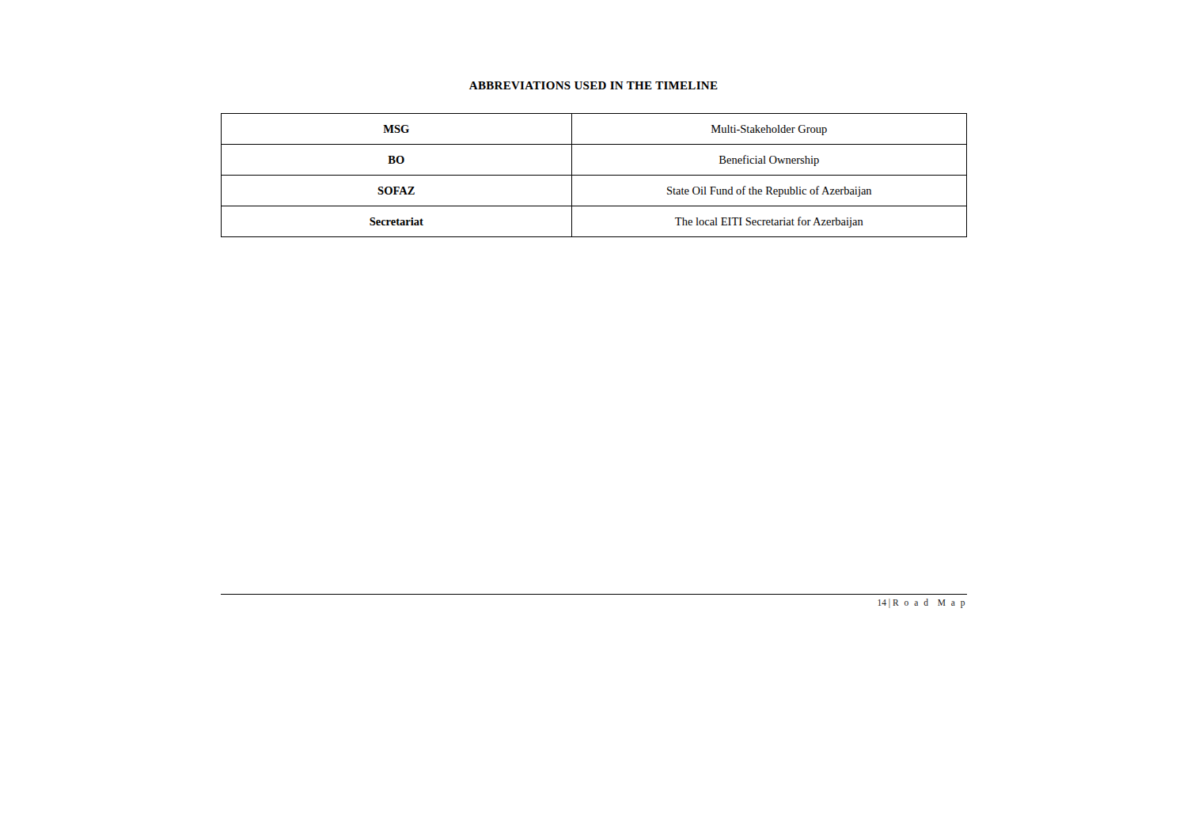Abbreviations used in the timeline
| MSG | Multi-Stakeholder Group |
| BO | Beneficial Ownership |
| SOFAZ | State Oil Fund of the Republic of Azerbaijan |
| Secretariat | The local EITI Secretariat for Azerbaijan |
14 | R o a d M a p